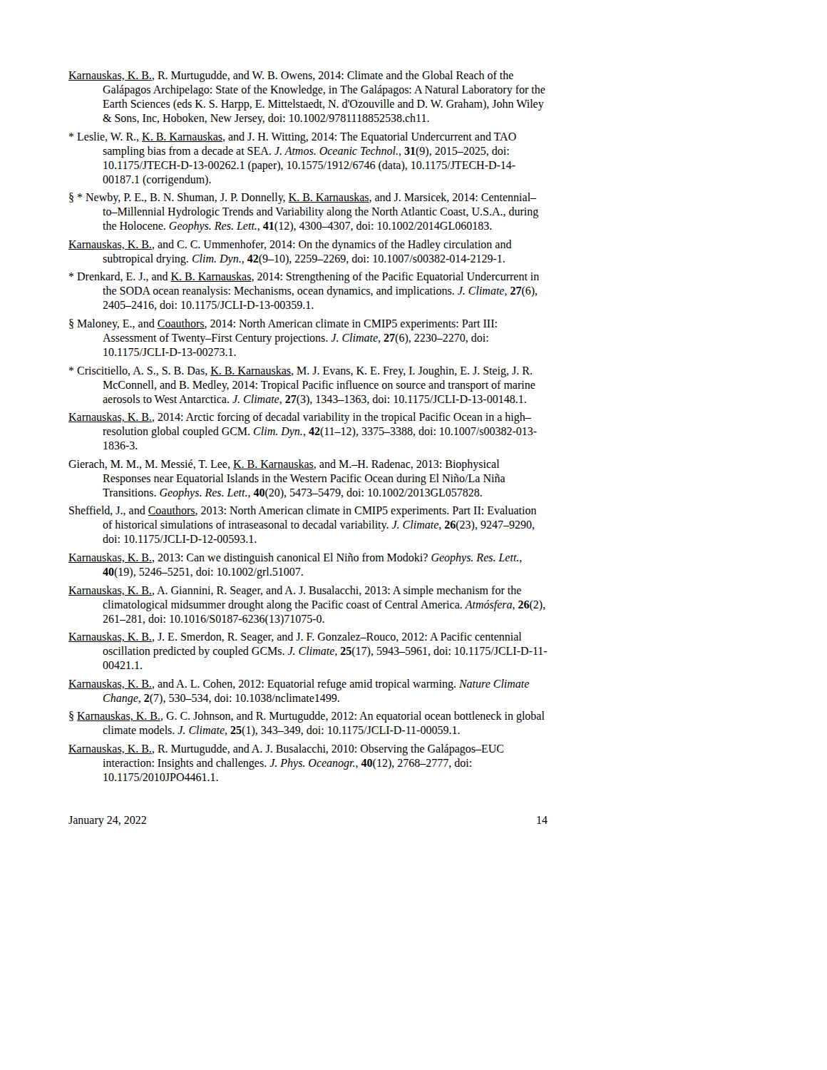Karnauskas, K. B., R. Murtugudde, and W. B. Owens, 2014: Climate and the Global Reach of the Galápagos Archipelago: State of the Knowledge, in The Galápagos: A Natural Laboratory for the Earth Sciences (eds K. S. Harpp, E. Mittelstaedt, N. d'Ozouville and D. W. Graham), John Wiley & Sons, Inc, Hoboken, New Jersey, doi: 10.1002/9781118852538.ch11.
* Leslie, W. R., K. B. Karnauskas, and J. H. Witting, 2014: The Equatorial Undercurrent and TAO sampling bias from a decade at SEA. J. Atmos. Oceanic Technol., 31(9), 2015–2025, doi: 10.1175/JTECH-D-13-00262.1 (paper), 10.1575/1912/6746 (data), 10.1175/JTECH-D-14-00187.1 (corrigendum).
§ * Newby, P. E., B. N. Shuman, J. P. Donnelly, K. B. Karnauskas, and J. Marsicek, 2014: Centennial–to–Millennial Hydrologic Trends and Variability along the North Atlantic Coast, U.S.A., during the Holocene. Geophys. Res. Lett., 41(12), 4300–4307, doi: 10.1002/2014GL060183.
Karnauskas, K. B., and C. C. Ummenhofer, 2014: On the dynamics of the Hadley circulation and subtropical drying. Clim. Dyn., 42(9–10), 2259–2269, doi: 10.1007/s00382-014-2129-1.
* Drenkard, E. J., and K. B. Karnauskas, 2014: Strengthening of the Pacific Equatorial Undercurrent in the SODA ocean reanalysis: Mechanisms, ocean dynamics, and implications. J. Climate, 27(6), 2405–2416, doi: 10.1175/JCLI-D-13-00359.1.
§ Maloney, E., and Coauthors, 2014: North American climate in CMIP5 experiments: Part III: Assessment of Twenty–First Century projections. J. Climate, 27(6), 2230–2270, doi: 10.1175/JCLI-D-13-00273.1.
* Criscitiello, A. S., S. B. Das, K. B. Karnauskas, M. J. Evans, K. E. Frey, I. Joughin, E. J. Steig, J. R. McConnell, and B. Medley, 2014: Tropical Pacific influence on source and transport of marine aerosols to West Antarctica. J. Climate, 27(3), 1343–1363, doi: 10.1175/JCLI-D-13-00148.1.
Karnauskas, K. B., 2014: Arctic forcing of decadal variability in the tropical Pacific Ocean in a high–resolution global coupled GCM. Clim. Dyn., 42(11–12), 3375–3388, doi: 10.1007/s00382-013-1836-3.
Gierach, M. M., M. Messié, T. Lee, K. B. Karnauskas, and M.–H. Radenac, 2013: Biophysical Responses near Equatorial Islands in the Western Pacific Ocean during El Niño/La Niña Transitions. Geophys. Res. Lett., 40(20), 5473–5479, doi: 10.1002/2013GL057828.
Sheffield, J., and Coauthors, 2013: North American climate in CMIP5 experiments. Part II: Evaluation of historical simulations of intraseasonal to decadal variability. J. Climate, 26(23), 9247–9290, doi: 10.1175/JCLI-D-12-00593.1.
Karnauskas, K. B., 2013: Can we distinguish canonical El Niño from Modoki? Geophys. Res. Lett., 40(19), 5246–5251, doi: 10.1002/grl.51007.
Karnauskas, K. B., A. Giannini, R. Seager, and A. J. Busalacchi, 2013: A simple mechanism for the climatological midsummer drought along the Pacific coast of Central America. Atmósfera, 26(2), 261–281, doi: 10.1016/S0187-6236(13)71075-0.
Karnauskas, K. B., J. E. Smerdon, R. Seager, and J. F. Gonzalez–Rouco, 2012: A Pacific centennial oscillation predicted by coupled GCMs. J. Climate, 25(17), 5943–5961, doi: 10.1175/JCLI-D-11-00421.1.
Karnauskas, K. B., and A. L. Cohen, 2012: Equatorial refuge amid tropical warming. Nature Climate Change, 2(7), 530–534, doi: 10.1038/nclimate1499.
§ Karnauskas, K. B., G. C. Johnson, and R. Murtugudde, 2012: An equatorial ocean bottleneck in global climate models. J. Climate, 25(1), 343–349, doi: 10.1175/JCLI-D-11-00059.1.
Karnauskas, K. B., R. Murtugudde, and A. J. Busalacchi, 2010: Observing the Galápagos–EUC interaction: Insights and challenges. J. Phys. Oceanogr., 40(12), 2768–2777, doi: 10.1175/2010JPO4461.1.
January 24, 2022 14